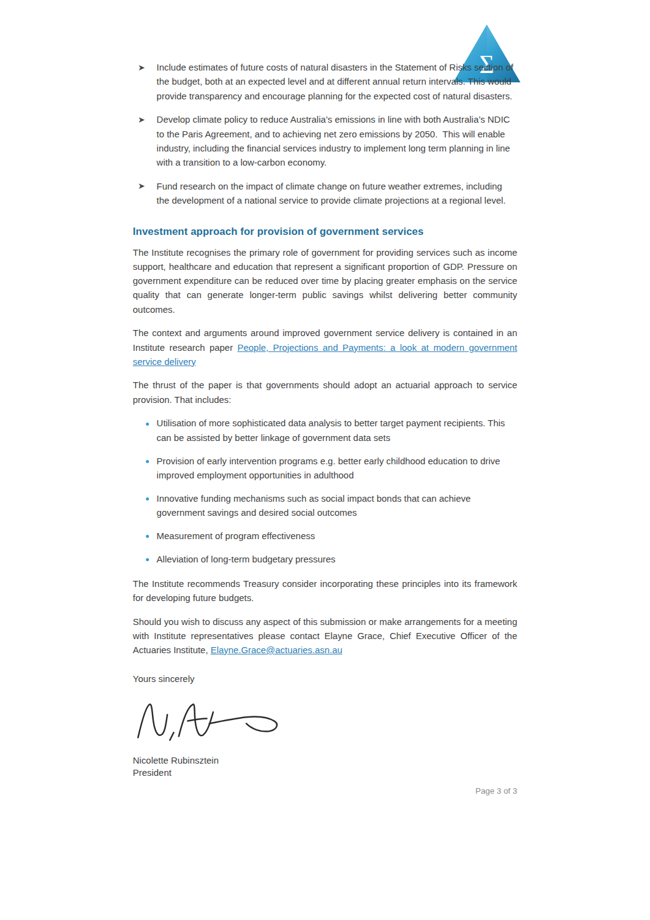Σ
Include estimates of future costs of natural disasters in the Statement of Risks section of the budget, both at an expected level and at different annual return intervals. This would provide transparency and encourage planning for the expected cost of natural disasters.
Develop climate policy to reduce Australia’s emissions in line with both Australia’s NDIC to the Paris Agreement, and to achieving net zero emissions by 2050. This will enable industry, including the financial services industry to implement long term planning in line with a transition to a low-carbon economy.
Fund research on the impact of climate change on future weather extremes, including the development of a national service to provide climate projections at a regional level.
Investment approach for provision of government services
The Institute recognises the primary role of government for providing services such as income support, healthcare and education that represent a significant proportion of GDP. Pressure on government expenditure can be reduced over time by placing greater emphasis on the service quality that can generate longer-term public savings whilst delivering better community outcomes.
The context and arguments around improved government service delivery is contained in an Institute research paper People, Projections and Payments: a look at modern government service delivery
The thrust of the paper is that governments should adopt an actuarial approach to service provision. That includes:
Utilisation of more sophisticated data analysis to better target payment recipients. This can be assisted by better linkage of government data sets
Provision of early intervention programs e.g. better early childhood education to drive improved employment opportunities in adulthood
Innovative funding mechanisms such as social impact bonds that can achieve government savings and desired social outcomes
Measurement of program effectiveness
Alleviation of long-term budgetary pressures
The Institute recommends Treasury consider incorporating these principles into its framework for developing future budgets.
Should you wish to discuss any aspect of this submission or make arrangements for a meeting with Institute representatives please contact Elayne Grace, Chief Executive Officer of the Actuaries Institute, Elayne.Grace@actuaries.asn.au
Yours sincerely
Nicolette Rubinsztein
President
Page 3 of 3